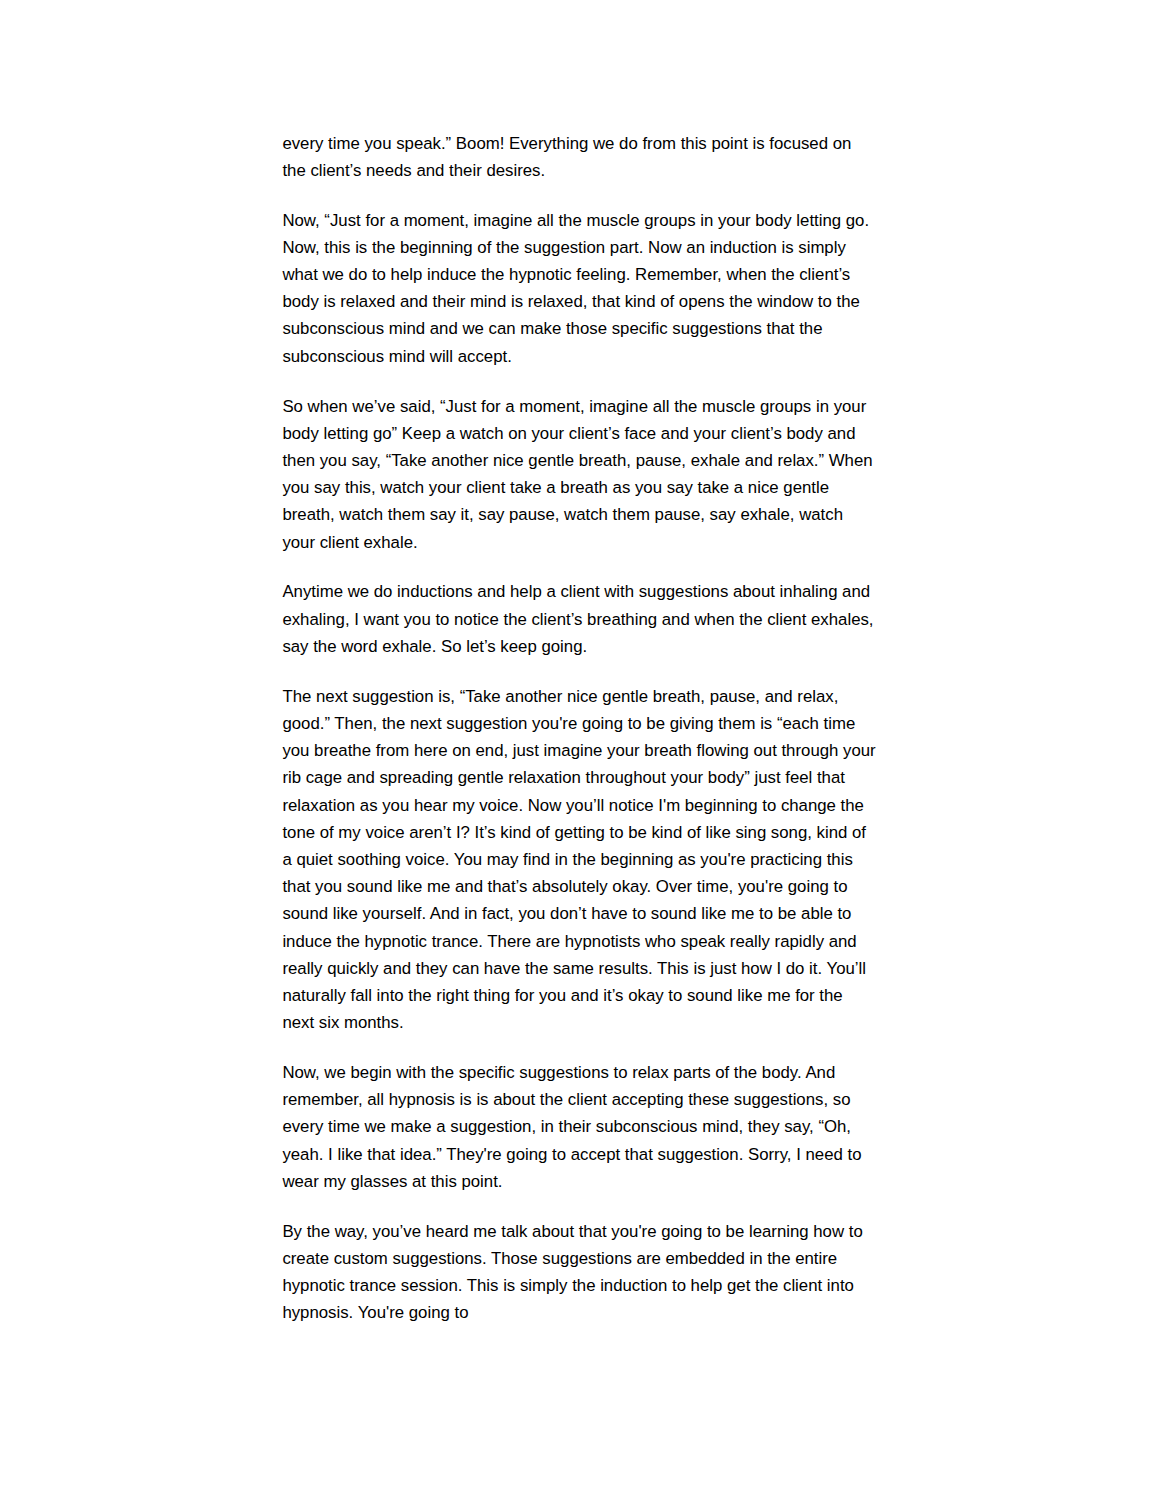every time you speak.” Boom! Everything we do from this point is focused on the client’s needs and their desires.
Now, “Just for a moment, imagine all the muscle groups in your body letting go. Now, this is the beginning of the suggestion part. Now an induction is simply what we do to help induce the hypnotic feeling. Remember, when the client’s body is relaxed and their mind is relaxed, that kind of opens the window to the subconscious mind and we can make those specific suggestions that the subconscious mind will accept.
So when we’ve said, “Just for a moment, imagine all the muscle groups in your body letting go” Keep a watch on your client’s face and your client’s body and then you say, “Take another nice gentle breath, pause, exhale and relax.” When you say this, watch your client take a breath as you say take a nice gentle breath, watch them say it, say pause, watch them pause, say exhale, watch your client exhale.
Anytime we do inductions and help a client with suggestions about inhaling and exhaling, I want you to notice the client’s breathing and when the client exhales, say the word exhale. So let’s keep going.
The next suggestion is, “Take another nice gentle breath, pause, and relax, good.” Then, the next suggestion you're going to be giving them is “each time you breathe from here on end, just imagine your breath flowing out through your rib cage and spreading gentle relaxation throughout your body” just feel that relaxation as you hear my voice. Now you’ll notice I'm beginning to change the tone of my voice aren’t I? It’s kind of getting to be kind of like sing song, kind of a quiet soothing voice. You may find in the beginning as you're practicing this that you sound like me and that’s absolutely okay. Over time, you're going to sound like yourself. And in fact, you don’t have to sound like me to be able to induce the hypnotic trance. There are hypnotists who speak really rapidly and really quickly and they can have the same results. This is just how I do it. You’ll naturally fall into the right thing for you and it’s okay to sound like me for the next six months.
Now, we begin with the specific suggestions to relax parts of the body. And remember, all hypnosis is is about the client accepting these suggestions, so every time we make a suggestion, in their subconscious mind, they say, “Oh, yeah. I like that idea.” They're going to accept that suggestion. Sorry, I need to wear my glasses at this point.
By the way, you’ve heard me talk about that you're going to be learning how to create custom suggestions. Those suggestions are embedded in the entire hypnotic trance session. This is simply the induction to help get the client into hypnosis. You're going to